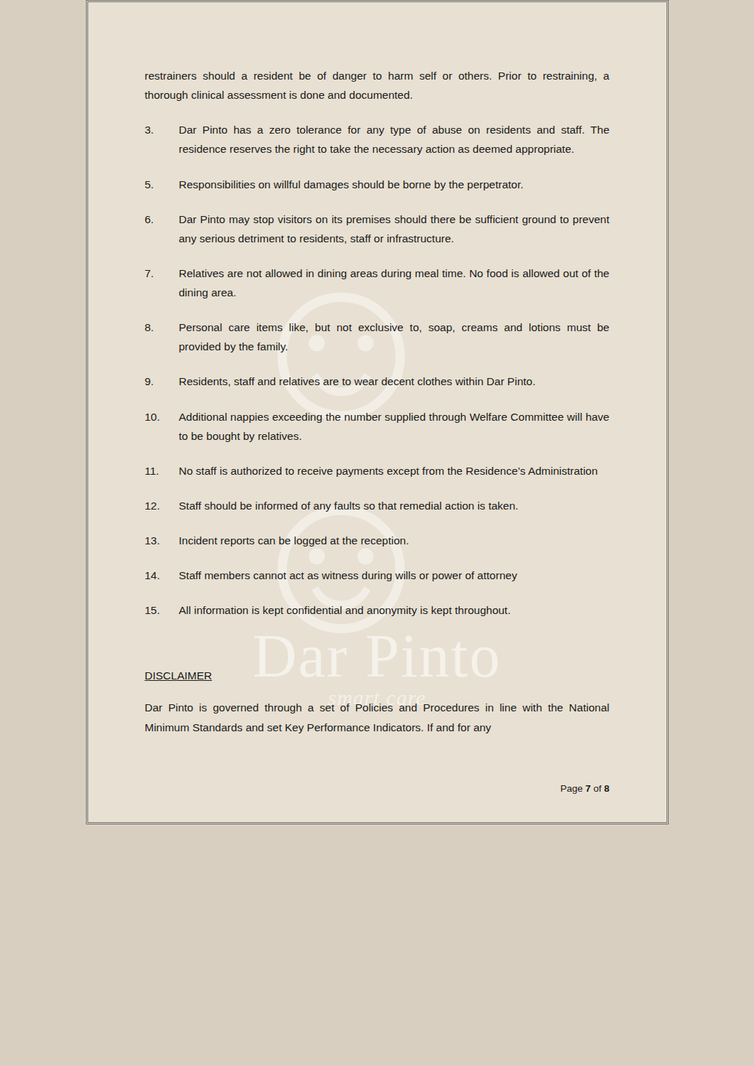☺☺
Dar Pinto
smart care
restrainers should a resident be of danger to harm self or others. Prior to restraining, a thorough clinical assessment is done and documented.
3.
Dar Pinto has a zero tolerance for any type of abuse on residents and staff. The residence reserves the right to take the necessary action as deemed appropriate.
5.
Responsibilities on willful damages should be borne by the perpetrator.
6.
Dar Pinto may stop visitors on its premises should there be sufficient ground to prevent any serious detriment to residents, staff or infrastructure.
7.
Relatives are not allowed in dining areas during meal time. No food is allowed out of the dining area.
8.
Personal care items like, but not exclusive to, soap, creams and lotions must be provided by the family.
9.
Residents, staff and relatives are to wear decent clothes within Dar Pinto.
10.
Additional nappies exceeding the number supplied through Welfare Committee will have to be bought by relatives.
11.
No staff is authorized to receive payments except from the Residence’s Administration
12.
Staff should be informed of any faults so that remedial action is taken.
13.
Incident reports can be logged at the reception.
14.
Staff members cannot act as witness during wills or power of attorney
15.
All information is kept confidential and anonymity is kept throughout.
DISCLAIMER
Dar Pinto is governed through a set of Policies and Procedures in line with the National Minimum Standards and set Key Performance Indicators. If and for any
Page 7 of 8